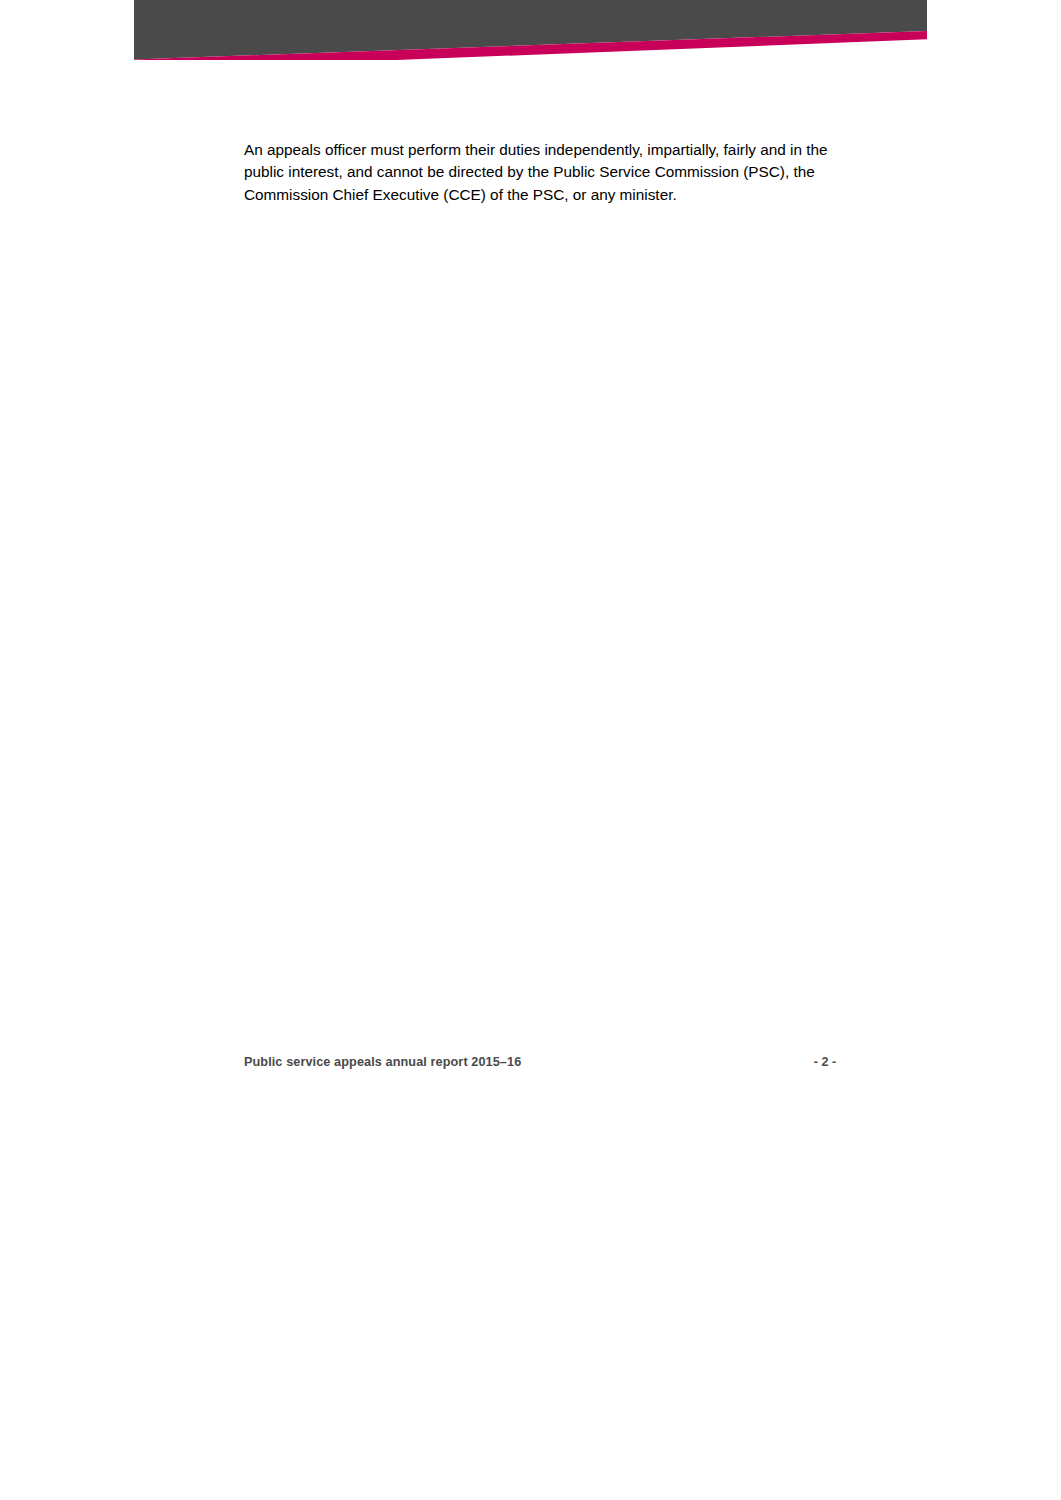An appeals officer must perform their duties independently, impartially, fairly and in the public interest, and cannot be directed by the Public Service Commission (PSC), the Commission Chief Executive (CCE) of the PSC, or any minister.
Public service appeals annual report 2015–16 - 2 -